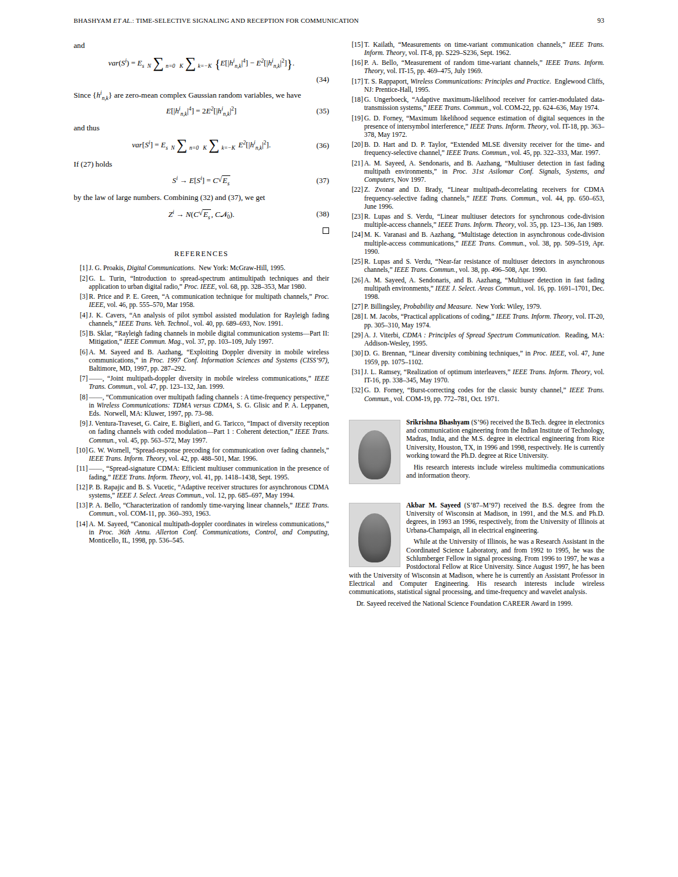Bhashyam et al.: Time-Selective Signaling and Reception for Communication
93
and
var(Si) = Es N ∑ n=0 K ∑ k=−K {E[|hin,k|4] − E2[|hin,k|2]}.
(34)
Since {hin,k} are zero-mean complex Gaussian random variables, we have
E[|hin,k|4] = 2E2[|hin,k|2]
(35)
and thus
var[Si] = Es N ∑ n=0 K ∑ k=−K E2[|hin,k|2].
(36)
If (27) holds
Si → E[Si] = CEs
(37)
by the law of large numbers. Combining (32) and (37), we get
Zi → N(CEs, C𝒩0).
(38)
References
[1] J. G. Proakis, Digital Communications. New York: McGraw-Hill, 1995.
[2] G. L. Turin, “Introduction to spread-spectrum antimultipath techniques and their application to urban digital radio,” Proc. IEEE, vol. 68, pp. 328–353, Mar 1980.
[3] R. Price and P. E. Green, “A communication technique for multipath channels,” Proc. IEEE, vol. 46, pp. 555–570, Mar 1958.
[4] J. K. Cavers, “An analysis of pilot symbol assisted modulation for Rayleigh fading channels,” IEEE Trans. Veh. Technol., vol. 40, pp. 689–693, Nov. 1991.
[5] B. Sklar, “Rayleigh fading channels in mobile digital communication systems—Part II: Mitigation,” IEEE Commun. Mag., vol. 37, pp. 103–109, July 1997.
[6] A. M. Sayeed and B. Aazhang, “Exploiting Doppler diversity in mobile wireless communications,” in Proc. 1997 Conf. Information Sciences and Systems (CISS’97), Baltimore, MD, 1997, pp. 287–292.
[7]——, “Joint multipath-doppler diversity in mobile wireless communications,” IEEE Trans. Commun., vol. 47, pp. 123–132, Jan. 1999.
[8]——, “Communication over multipath fading channels : A time-frequency perspective,” in Wireless Communications: TDMA versus CDMA, S. G. Glisic and P. A. Leppanen, Eds. Norwell, MA: Kluwer, 1997, pp. 73–98.
[9] J. Ventura-Traveset, G. Caire, E. Biglieri, and G. Taricco, “Impact of diversity reception on fading channels with coded modulation—Part 1 : Coherent detection,” IEEE Trans. Commun., vol. 45, pp. 563–572, May 1997.
[10] G. W. Wornell, “Spread-response precoding for communication over fading channels,” IEEE Trans. Inform. Theory, vol. 42, pp. 488–501, Mar. 1996.
[11]——, “Spread-signature CDMA: Efficient multiuser communication in the presence of fading,” IEEE Trans. Inform. Theory, vol. 41, pp. 1418–1438, Sept. 1995.
[12] P. B. Rapajic and B. S. Vucetic, “Adaptive receiver structures for asynchronous CDMA systems,” IEEE J. Select. Areas Commun., vol. 12, pp. 685–697, May 1994.
[13] P. A. Bello, “Characterization of randomly time-varying linear channels,” IEEE Trans. Commun., vol. COM-11, pp. 360–393, 1963.
[14] A. M. Sayeed, “Canonical multipath-doppler coordinates in wireless communications,” in Proc. 36th Annu. Allerton Conf. Communications, Control, and Computing, Monticello, IL, 1998, pp. 536–545.
[15] T. Kailath, “Measurements on time-variant communication channels,” IEEE Trans. Inform. Theory, vol. IT-8, pp. S229–S236, Sept. 1962.
[16] P. A. Bello, “Measurement of random time-variant channels,” IEEE Trans. Inform. Theory, vol. IT-15, pp. 469–475, July 1969.
[17] T. S. Rappaport, Wireless Communications: Principles and Practice. Englewood Cliffs, NJ: Prentice-Hall, 1995.
[18] G. Ungerboeck, “Adaptive maximum-likelihood receiver for carrier-modulated data-transmission systems,” IEEE Trans. Commun., vol. COM-22, pp. 624–636, May 1974.
[19] G. D. Forney, “Maximum likelihood sequence estimation of digital sequences in the presence of intersymbol interference,” IEEE Trans. Inform. Theory, vol. IT-18, pp. 363–378, May 1972.
[20] B. D. Hart and D. P. Taylor, “Extended MLSE diversity receiver for the time- and frequency-selective channel,” IEEE Trans. Commun., vol. 45, pp. 322–333, Mar. 1997.
[21] A. M. Sayeed, A. Sendonaris, and B. Aazhang, “Multiuser detection in fast fading multipath environments,” in Proc. 31st Asilomar Conf. Signals, Systems, and Computers, Nov 1997.
[22] Z. Zvonar and D. Brady, “Linear multipath-decorrelating receivers for CDMA frequency-selective fading channels,” IEEE Trans. Commun., vol. 44, pp. 650–653, June 1996.
[23] R. Lupas and S. Verdu, “Linear multiuser detectors for synchronous code-division multiple-access channels,” IEEE Trans. Inform. Theory, vol. 35, pp. 123–136, Jan 1989.
[24] M. K. Varanasi and B. Aazhang, “Multistage detection in asynchronous code-division multiple-access communications,” IEEE Trans. Commun., vol. 38, pp. 509–519, Apr. 1990.
[25] R. Lupas and S. Verdu, “Near-far resistance of multiuser detectors in asynchronous channels,” IEEE Trans. Commun., vol. 38, pp. 496–508, Apr. 1990.
[26] A. M. Sayeed, A. Sendonaris, and B. Aazhang, “Multiuser detection in fast fading multipath environments,” IEEE J. Select. Areas Commun., vol. 16, pp. 1691–1701, Dec. 1998.
[27] P. Billingsley, Probability and Measure. New York: Wiley, 1979.
[28] I. M. Jacobs, “Practical applications of coding,” IEEE Trans. Inform. Theory, vol. IT-20, pp. 305–310, May 1974.
[29] A. J. Viterbi, CDMA : Principles of Spread Spectrum Communication. Reading, MA: Addison-Wesley, 1995.
[30] D. G. Brennan, “Linear diversity combining techniques,” in Proc. IEEE, vol. 47, June 1959, pp. 1075–1102.
[31] J. L. Ramsey, “Realization of optimum interleavers,” IEEE Trans. Inform. Theory, vol. IT-16, pp. 338–345, May 1970.
[32] G. D. Forney, “Burst-correcting codes for the classic bursty channel,” IEEE Trans. Commun., vol. COM-19, pp. 772–781, Oct. 1971.
Srikrishna Bhashyam (S’96) received the B.Tech. degree in electronics and communication engineering from the Indian Institute of Technology, Madras, India, and the M.S. degree in electrical engineering from Rice University, Houston, TX, in 1996 and 1998, respectively. He is currently working toward the Ph.D. degree at Rice University.
His research interests include wireless multimedia communications and information theory.
Akbar M. Sayeed (S’87–M’97) received the B.S. degree from the University of Wisconsin at Madison, in 1991, and the M.S. and Ph.D. degrees, in 1993 an 1996, respectively, from the University of Illinois at Urbana-Champaign, all in electrical engineering.
While at the University of Illinois, he was a Research Assistant in the Coordinated Science Laboratory, and from 1992 to 1995, he was the Schlumberger Fellow in signal processing. From 1996 to 1997, he was a Postdoctoral Fellow at Rice University. Since August 1997, he has been with the University of Wisconsin at Madison, where he is currently an Assistant Professor in Electrical and Computer Engineering. His research interests include wireless communications, statistical signal processing, and time-frequency and wavelet analysis.
Dr. Sayeed received the National Science Foundation CAREER Award in 1999.